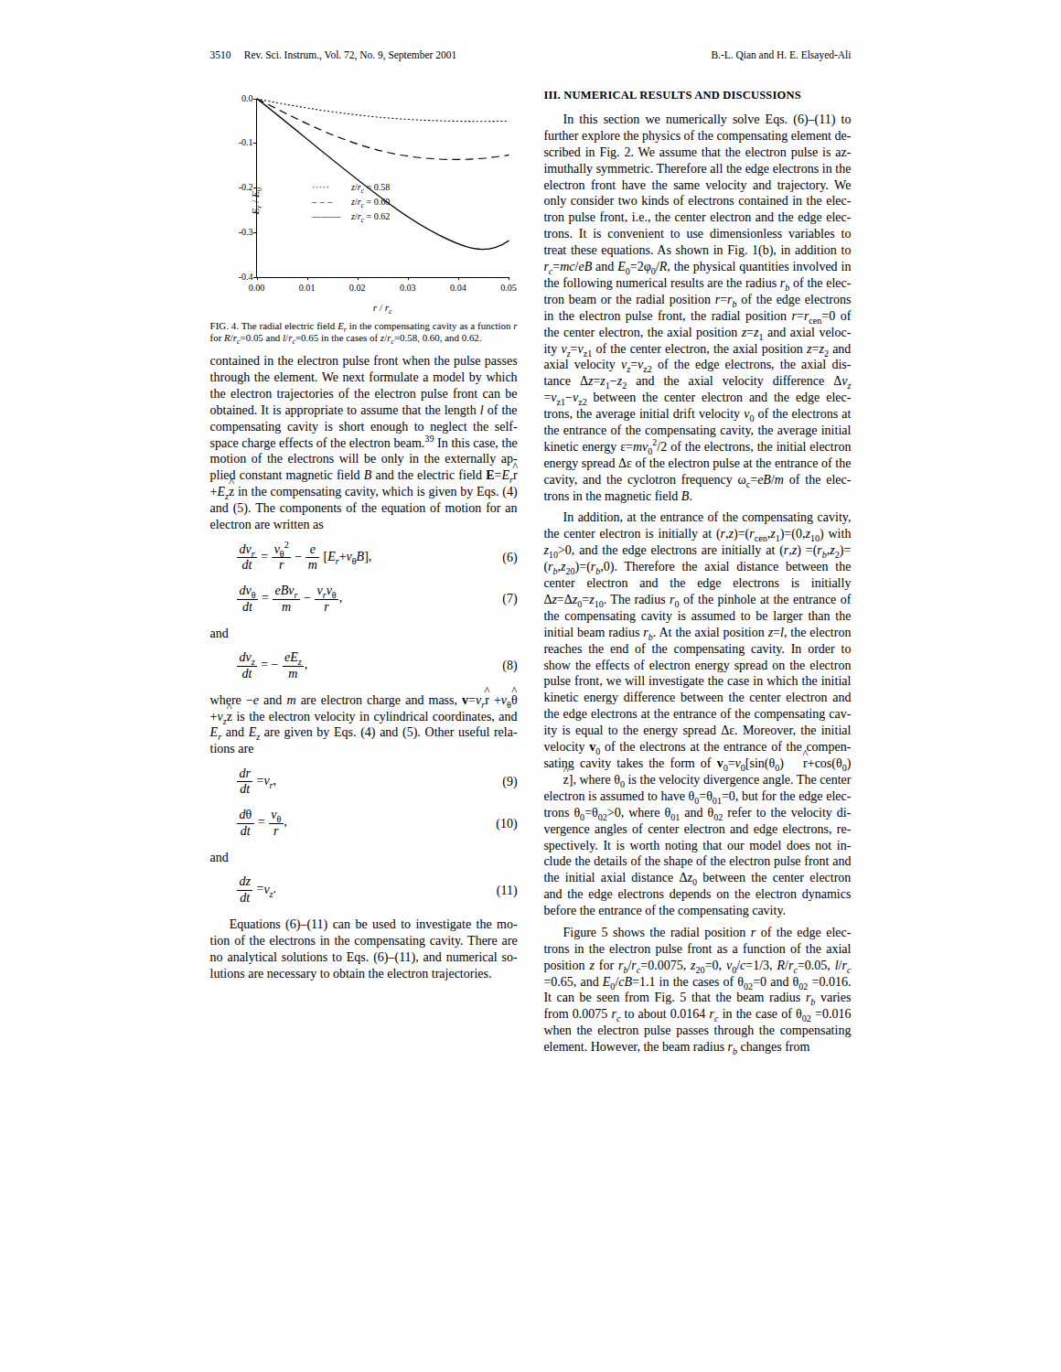3510 Rev. Sci. Instrum., Vol. 72, No. 9, September 2001
B.-L. Qian and H. E. Elsayed-Ali
0.0
-0.1
-0.2
-0.3
-0.4
0.00
0.01
0.02
0.03
0.04
0.05
Er / E0
r / rc
····· z/rc = 0.58
– – – z/rc = 0.60
——— z/rc = 0.62
FIG. 4. The radial electric field Er in the compensating cavity as a function r for R/rc=0.05 and l/rc=0.65 in the cases of z/rc=0.58, 0.60, and 0.62.
contained in the electron pulse front when the pulse passes through the element. We next formulate a model by which the electron trajectories of the electron pulse front can be obtained. It is appropriate to assume that the length l of the compensating cavity is short enough to neglect the self-space charge effects of the electron beam.39 In this case, the motion of the electrons will be only in the externally applied constant magnetic field B and the electric field E=Er r+Ez z in the compensating cavity, which is given by Eqs. (4) and (5). The components of the equation of motion for an electron are written as
dvr dt = vθ2 r − em [Er+vθB],
(6)
dvθ dt = eBvr m − vrvθ r,
(7)
and
dvz dt = − eEz m,
(8)
where −e and m are electron charge and mass, v=vr r +vθθ+vz z is the electron velocity in cylindrical coordinates, and Er and Ez are given by Eqs. (4) and (5). Other useful relations are
dr dt =vr,
(9)
dθ dt = vθ r,
(10)
and
dz dt =vz.
(11)
Equations (6)–(11) can be used to investigate the motion of the electrons in the compensating cavity. There are no analytical solutions to Eqs. (6)–(11), and numerical solutions are necessary to obtain the electron trajectories.
III. NUMERICAL RESULTS AND DISCUSSIONS
In this section we numerically solve Eqs. (6)–(11) to further explore the physics of the compensating element described in Fig. 2. We assume that the electron pulse is azimuthally symmetric. Therefore all the edge electrons in the electron front have the same velocity and trajectory. We only consider two kinds of electrons contained in the electron pulse front, i.e., the center electron and the edge electrons. It is convenient to use dimensionless variables to treat these equations. As shown in Fig. 1(b), in addition to rc=mc/eB and E0=2φ0/R, the physical quantities involved in the following numerical results are the radius rb of the electron beam or the radial position r=rb of the edge electrons in the electron pulse front, the radial position r=rcen=0 of the center electron, the axial position z=z1 and axial velocity vz=vz1 of the center electron, the axial position z=z2 and axial velocity vz=vz2 of the edge electrons, the axial distance Δz=z1−z2 and the axial velocity difference Δvz =vz1−vz2 between the center electron and the edge electrons, the average initial drift velocity v0 of the electrons at the entrance of the compensating cavity, the average initial kinetic energy ε=mv02/2 of the electrons, the initial electron energy spread Δε of the electron pulse at the entrance of the cavity, and the cyclotron frequency ωc=eB/m of the electrons in the magnetic field B.
In addition, at the entrance of the compensating cavity, the center electron is initially at (r,z)=(rcen,z1)=(0,z10) with z10>0, and the edge electrons are initially at (r,z) =(rb,z2)=(rb,z20)=(rb,0). Therefore the axial distance between the center electron and the edge electrons is initially Δz=Δz0=z10. The radius r0 of the pinhole at the entrance of the compensating cavity is assumed to be larger than the initial beam radius rb. At the axial position z=l, the electron reaches the end of the compensating cavity. In order to show the effects of electron energy spread on the electron pulse front, we will investigate the case in which the initial kinetic energy difference between the center electron and the edge electrons at the entrance of the compensating cavity is equal to the energy spread Δε. Moreover, the initial velocity v0 of the electrons at the entrance of the compensating cavity takes the form of v0=v0[sin(θ0)r+cos(θ0)z], where θ0 is the velocity divergence angle. The center electron is assumed to have θ0=θ01=0, but for the edge electrons θ0=θ02>0, where θ01 and θ02 refer to the velocity divergence angles of center electron and edge electrons, respectively. It is worth noting that our model does not include the details of the shape of the electron pulse front and the initial axial distance Δz0 between the center electron and the edge electrons depends on the electron dynamics before the entrance of the compensating cavity.
Figure 5 shows the radial position r of the edge electrons in the electron pulse front as a function of the axial position z for rb/rc=0.0075, z20=0, v0/c=1/3, R/rc=0.05, l/rc =0.65, and E0/cB=1.1 in the cases of θ02=0 and θ02 =0.016. It can be seen from Fig. 5 that the beam radius rb varies from 0.0075 rc to about 0.0164 rc in the case of θ02 =0.016 when the electron pulse passes through the compensating element. However, the beam radius rb changes from